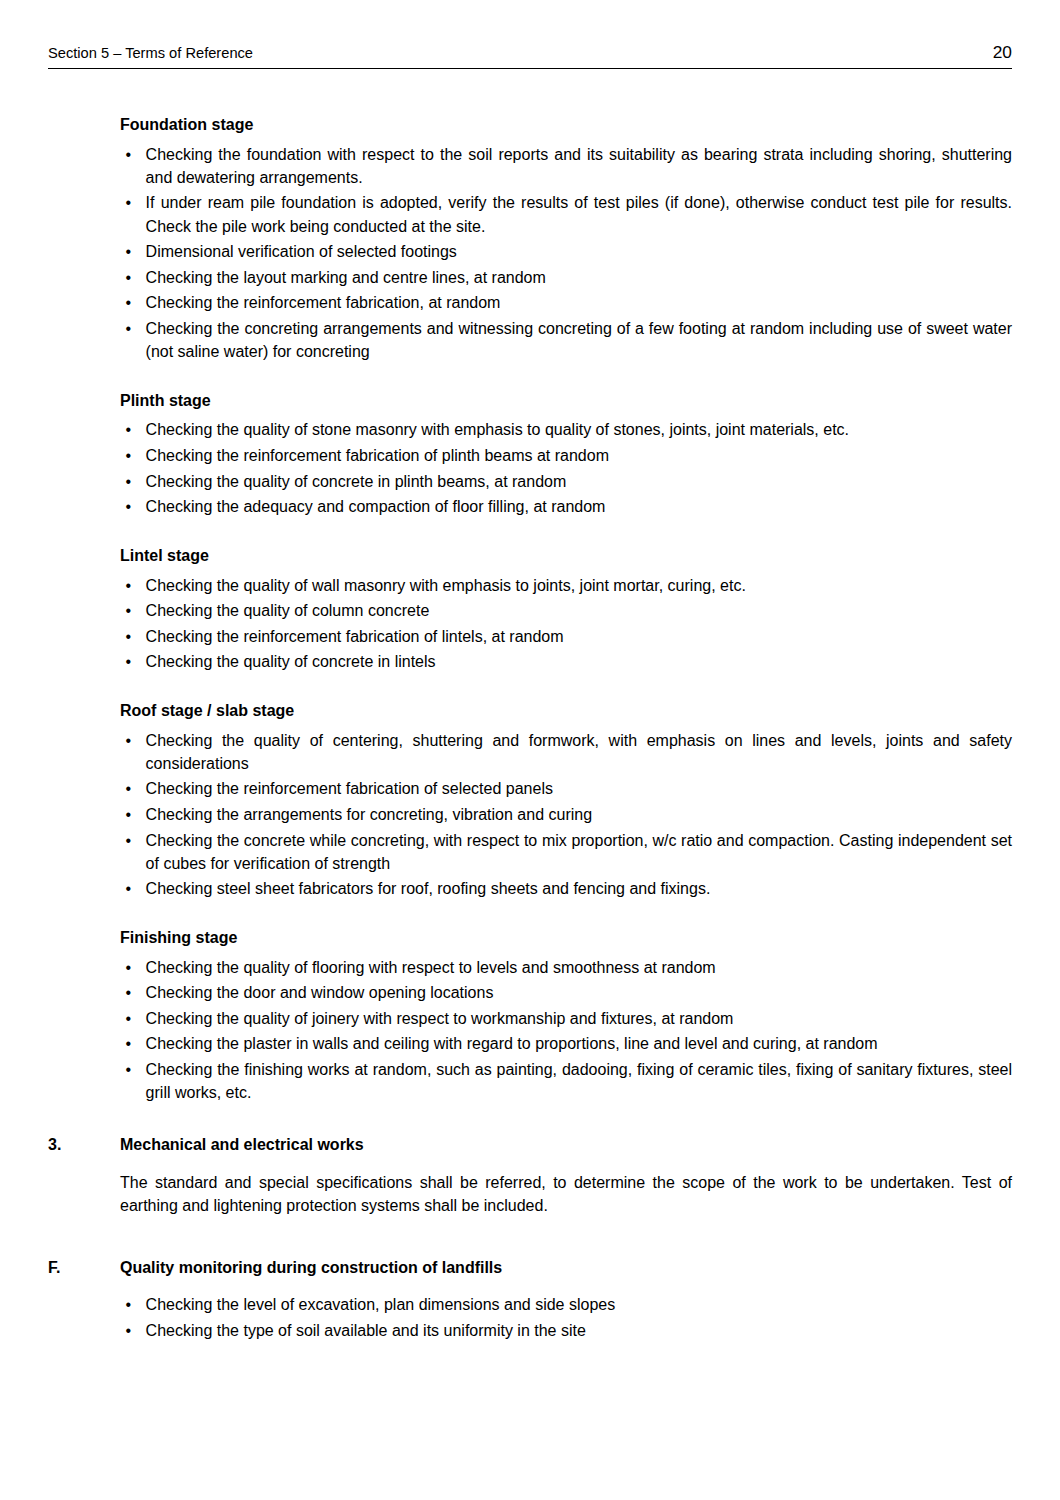Section 5 – Terms of Reference 20
Foundation stage
Checking the foundation with respect to the soil reports and its suitability as bearing strata including shoring, shuttering and dewatering arrangements.
If under ream pile foundation is adopted, verify the results of test piles (if done), otherwise conduct test pile for results. Check the pile work being conducted at the site.
Dimensional verification of selected footings
Checking the layout marking and centre lines, at random
Checking the reinforcement fabrication, at random
Checking the concreting arrangements and witnessing concreting of a few footing at random including use of sweet water (not saline water) for concreting
Plinth stage
Checking the quality of stone masonry with emphasis to quality of stones, joints, joint materials, etc.
Checking the reinforcement fabrication of plinth beams at random
Checking the quality of concrete in plinth beams, at random
Checking the adequacy and compaction of floor filling, at random
Lintel stage
Checking the quality of wall masonry with emphasis to joints, joint mortar, curing, etc.
Checking the quality of column concrete
Checking the reinforcement fabrication of lintels, at random
Checking the quality of concrete in lintels
Roof stage / slab stage
Checking the quality of centering, shuttering and formwork, with emphasis on lines and levels, joints and safety considerations
Checking the reinforcement fabrication of selected panels
Checking the arrangements for concreting, vibration and curing
Checking the concrete while concreting, with respect to mix proportion, w/c ratio and compaction. Casting independent set of cubes for verification of strength
Checking steel sheet fabricators for roof, roofing sheets and fencing and fixings.
Finishing stage
Checking the quality of flooring with respect to levels and smoothness at random
Checking the door and window opening locations
Checking the quality of joinery with respect to workmanship and fixtures, at random
Checking the plaster in walls and ceiling with regard to proportions, line and level and curing, at random
Checking the finishing works at random, such as painting, dadooing, fixing of ceramic tiles, fixing of sanitary fixtures, steel grill works, etc.
3.
Mechanical and electrical works
The standard and special specifications shall be referred, to determine the scope of the work to be undertaken. Test of earthing and lightening protection systems shall be included.
F.
Quality monitoring during construction of landfills
Checking the level of excavation, plan dimensions and side slopes
Checking the type of soil available and its uniformity in the site